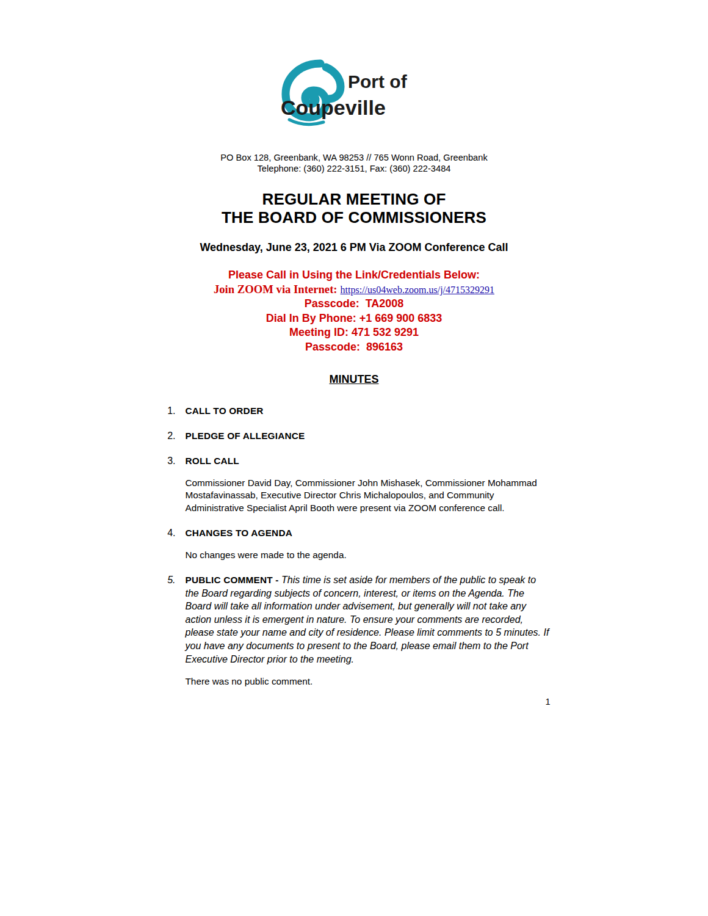Port of Coupeville
PO Box 128, Greenbank, WA 98253 // 765 Wonn Road, Greenbank
Telephone: (360) 222-3151, Fax: (360) 222-3484
REGULAR MEETING OF
THE BOARD OF COMMISSIONERS
Wednesday, June 23, 2021 6 PM Via ZOOM Conference Call
Please Call in Using the Link/Credentials Below:
Join ZOOM via Internet: https://us04web.zoom.us/j/4715329291
Passcode: TA2008
Dial In By Phone: +1 669 900 6833
Meeting ID: 471 532 9291
Passcode: 896163
MINUTES
Call to Order
Pledge of Allegiance
Roll Call
Commissioner David Day, Commissioner John Mishasek, Commissioner Mohammad Mostafavinassab, Executive Director Chris Michalopoulos, and Community Administrative Specialist April Booth were present via ZOOM conference call.
Changes to Agenda
No changes were made to the agenda.
Public Comment - This time is set aside for members of the public to speak to the Board regarding subjects of concern, interest, or items on the Agenda. The Board will take all information under advisement, but generally will not take any action unless it is emergent in nature. To ensure your comments are recorded, please state your name and city of residence. Please limit comments to 5 minutes. If you have any documents to present to the Board, please email them to the Port Executive Director prior to the meeting.
There was no public comment.
1